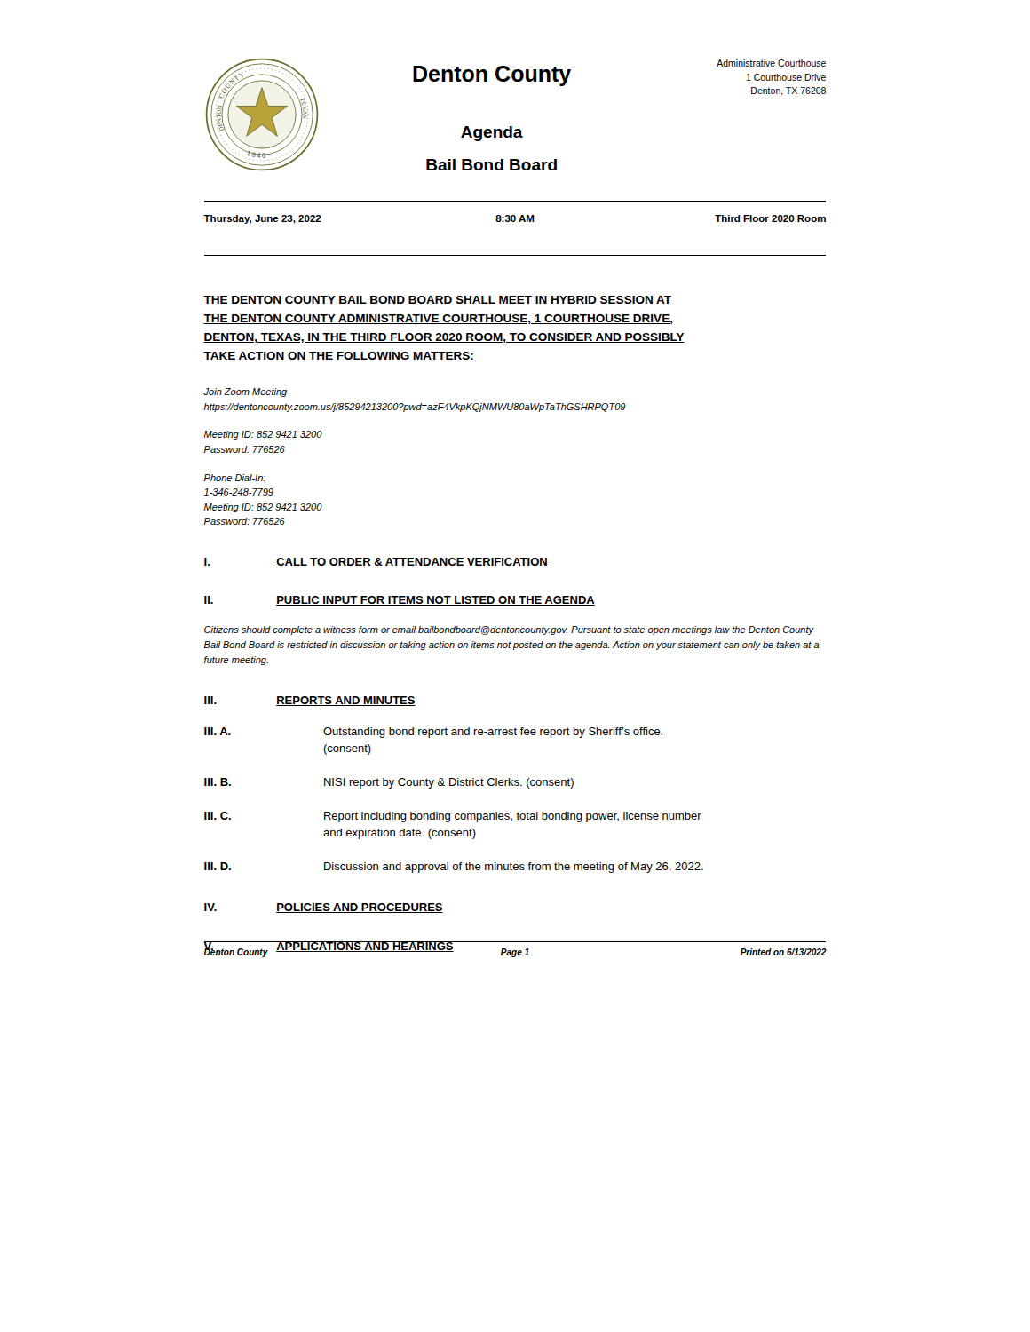COUNTY DENTON TEXAS 1846
Denton County
Agenda
Bail Bond Board
Administrative Courthouse
1 Courthouse Drive
Denton, TX 76208
Thursday, June 23, 2022
8:30 AM
Third Floor 2020 Room
THE DENTON COUNTY BAIL BOND BOARD SHALL MEET IN HYBRID SESSION AT
THE DENTON COUNTY ADMINISTRATIVE COURTHOUSE, 1 COURTHOUSE DRIVE,
DENTON, TEXAS, IN THE THIRD FLOOR 2020 ROOM, TO CONSIDER AND POSSIBLY
TAKE ACTION ON THE FOLLOWING MATTERS:
Join Zoom Meeting
https://dentoncounty.zoom.us/j/85294213200?pwd=azF4VkpKQjNMWU80aWpTaThGSHRPQT09
Meeting ID: 852 9421 3200
Password: 776526
Phone Dial-In:
1-346-248-7799
Meeting ID: 852 9421 3200
Password: 776526
I.
CALL TO ORDER & ATTENDANCE VERIFICATION
II.
PUBLIC INPUT FOR ITEMS NOT LISTED ON THE AGENDA
Citizens should complete a witness form or email bailbondboard@dentoncounty.gov. Pursuant to state open meetings law the Denton County Bail Bond Board is restricted in discussion or taking action on items not posted on the agenda. Action on your statement can only be taken at a future meeting.
III.
REPORTS AND MINUTES
III. A.
Outstanding bond report and re-arrest fee report by Sheriff’s office.
(consent)
III. B.
NISI report by County & District Clerks. (consent)
III. C.
Report including bonding companies, total bonding power, license number
and expiration date. (consent)
III. D.
Discussion and approval of the minutes from the meeting of May 26, 2022.
IV.
POLICIES AND PROCEDURES
V.
APPLICATIONS AND HEARINGS
Denton County
Page 1
Printed on 6/13/2022